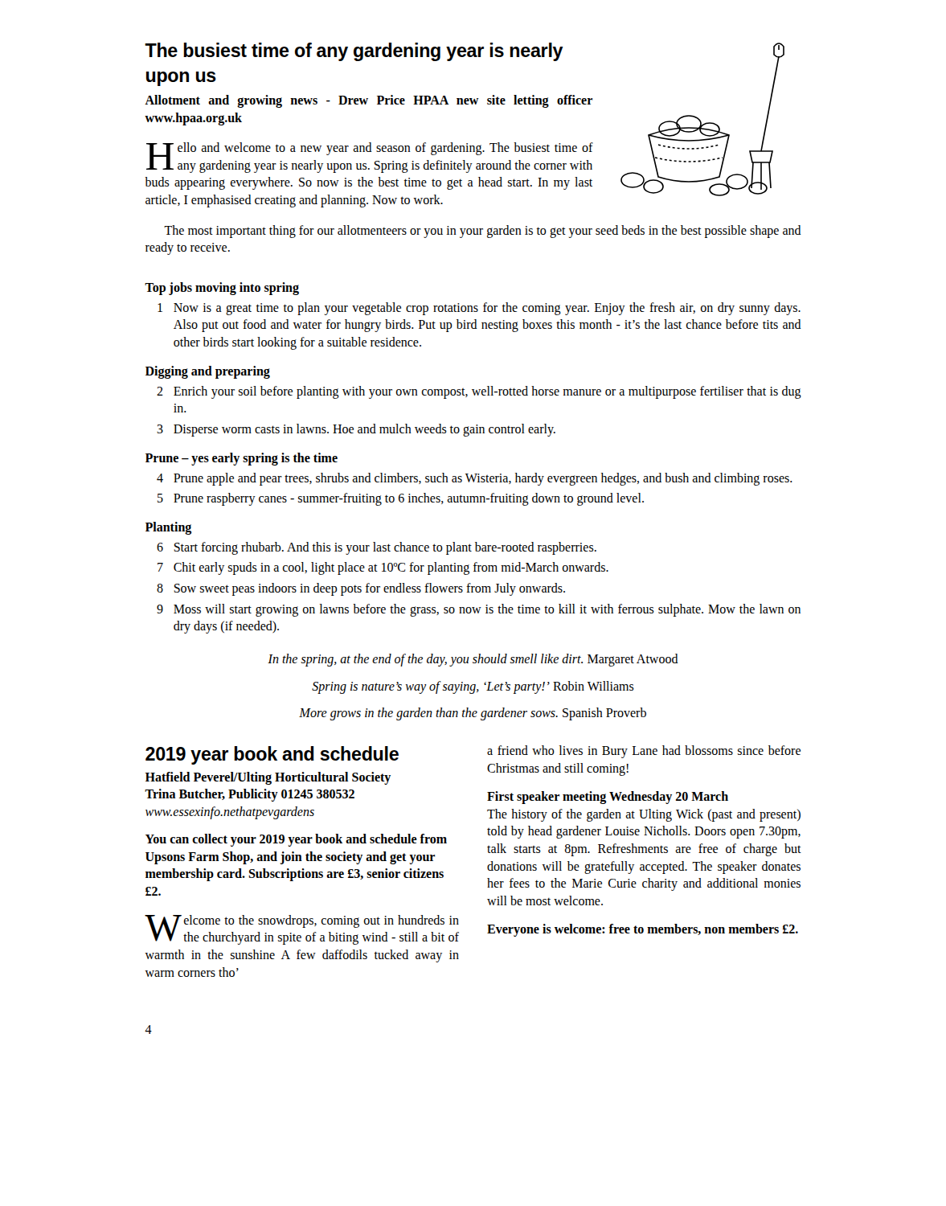The busiest time of any gardening year is nearly upon us
Allotment and growing news - Drew Price HPAA new site letting officer www.hpaa.org.uk
Hello and welcome to a new year and season of gardening. The busiest time of any gardening year is nearly upon us. Spring is definitely around the corner with buds appearing everywhere. So now is the best time to get a head start. In my last article, I emphasised creating and planning. Now to work.
The most important thing for our allotmenteers or you in your garden is to get your seed beds in the best possible shape and ready to receive.
Top jobs moving into spring
1 Now is a great time to plan your vegetable crop rotations for the coming year. Enjoy the fresh air, on dry sunny days. Also put out food and water for hungry birds. Put up bird nesting boxes this month - it’s the last chance before tits and other birds start looking for a suitable residence.
Digging and preparing
2 Enrich your soil before planting with your own compost, well-rotted horse manure or a multipurpose fertiliser that is dug in.
3 Disperse worm casts in lawns. Hoe and mulch weeds to gain control early.
Prune – yes early spring is the time
4 Prune apple and pear trees, shrubs and climbers, such as Wisteria, hardy evergreen hedges, and bush and climbing roses.
5 Prune raspberry canes - summer-fruiting to 6 inches, autumn-fruiting down to ground level.
Planting
6 Start forcing rhubarb. And this is your last chance to plant bare-rooted raspberries.
7 Chit early spuds in a cool, light place at 10ºC for planting from mid-March onwards.
8 Sow sweet peas indoors in deep pots for endless flowers from July onwards.
9 Moss will start growing on lawns before the grass, so now is the time to kill it with ferrous sulphate. Mow the lawn on dry days (if needed).
In the spring, at the end of the day, you should smell like dirt. Margaret Atwood
Spring is nature’s way of saying, ‘Let’s party!’ Robin Williams
More grows in the garden than the gardener sows. Spanish Proverb
2019 year book and schedule
Hatfield Peverel/Ulting Horticultural Society
Trina Butcher, Publicity 01245 380532
www.essexinfo.nethatpevgardens
You can collect your 2019 year book and schedule from Upsons Farm Shop, and join the society and get your membership card. Subscriptions are £3, senior citizens £2.
Welcome to the snowdrops, coming out in hundreds in the churchyard in spite of a biting wind - still a bit of warmth in the sunshine A few daffodils tucked away in warm corners tho’
a friend who lives in Bury Lane had blossoms since before Christmas and still coming!
First speaker meeting Wednesday 20 March
The history of the garden at Ulting Wick (past and present) told by head gardener Louise Nicholls. Doors open 7.30pm, talk starts at 8pm. Refreshments are free of charge but donations will be gratefully accepted. The speaker donates her fees to the Marie Curie charity and additional monies will be most welcome.
Everyone is welcome: free to members, non members £2.
4